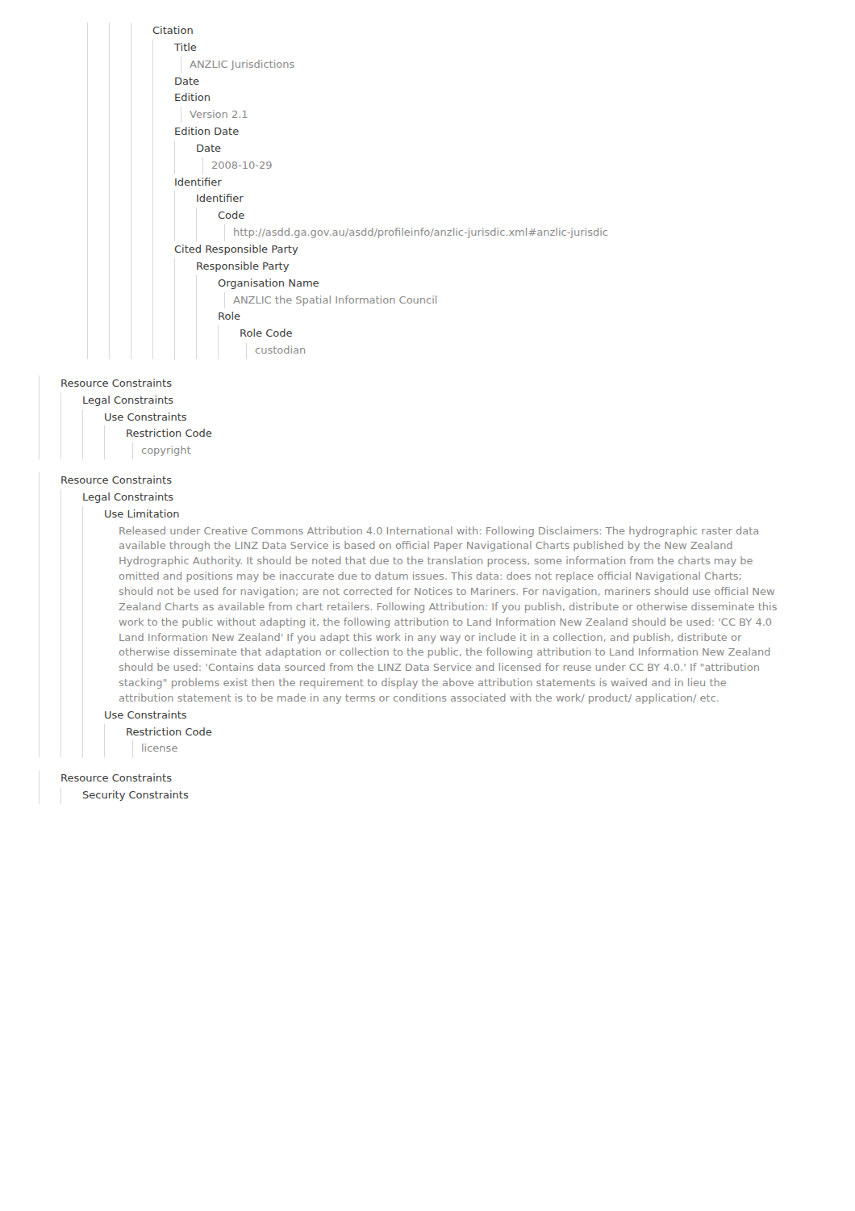Citation
Title ANZLIC Jurisdictions
Date
Edition Version 2.1
Edition Date
Date 2008-10-29
Identifier
Identifier
Code http://asdd.ga.gov.au/asdd/profileinfo/anzlic-jurisdic.xml#anzlic-jurisdic
Cited Responsible Party
Responsible Party
Organisation Name ANZLIC the Spatial Information Council
Role
Role Code custodian
Resource Constraints
Legal Constraints
Use Constraints
Restriction Code copyright
Resource Constraints
Legal Constraints
Use Limitation Released under Creative Commons Attribution 4.0 International with: Following Disclaimers: The hydrographic raster data available through the LINZ Data Service is based on official Paper Navigational Charts published by the New Zealand Hydrographic Authority. It should be noted that due to the translation process, some information from the charts may be omitted and positions may be inaccurate due to datum issues. This data: does not replace official Navigational Charts; should not be used for navigation; are not corrected for Notices to Mariners. For navigation, mariners should use official New Zealand Charts as available from chart retailers. Following Attribution: If you publish, distribute or otherwise disseminate this work to the public without adapting it, the following attribution to Land Information New Zealand should be used: 'CC BY 4.0 Land Information New Zealand' If you adapt this work in any way or include it in a collection, and publish, distribute or otherwise disseminate that adaptation or collection to the public, the following attribution to Land Information New Zealand should be used: 'Contains data sourced from the LINZ Data Service and licensed for reuse under CC BY 4.0.' If "attribution stacking" problems exist then the requirement to display the above attribution statements is waived and in lieu the attribution statement is to be made in any terms or conditions associated with the work/ product/ application/ etc.
Use Constraints
Restriction Code license
Resource Constraints
Security Constraints